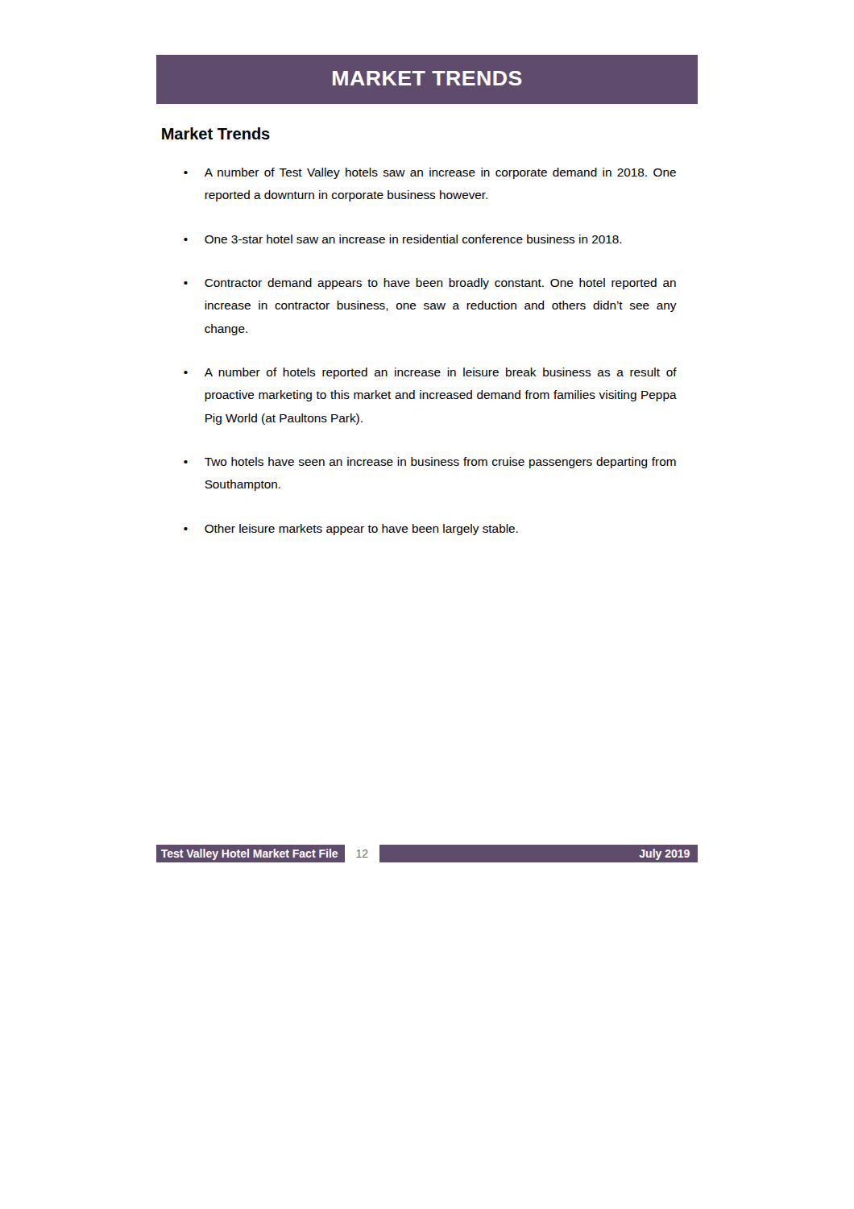MARKET TRENDS
Market Trends
A number of Test Valley hotels saw an increase in corporate demand in 2018. One reported a downturn in corporate business however.
One 3-star hotel saw an increase in residential conference business in 2018.
Contractor demand appears to have been broadly constant. One hotel reported an increase in contractor business, one saw a reduction and others didn’t see any change.
A number of hotels reported an increase in leisure break business as a result of proactive marketing to this market and increased demand from families visiting Peppa Pig World (at Paultons Park).
Two hotels have seen an increase in business from cruise passengers departing from Southampton.
Other leisure markets appear to have been largely stable.
Test Valley Hotel Market Fact File
12
July 2019